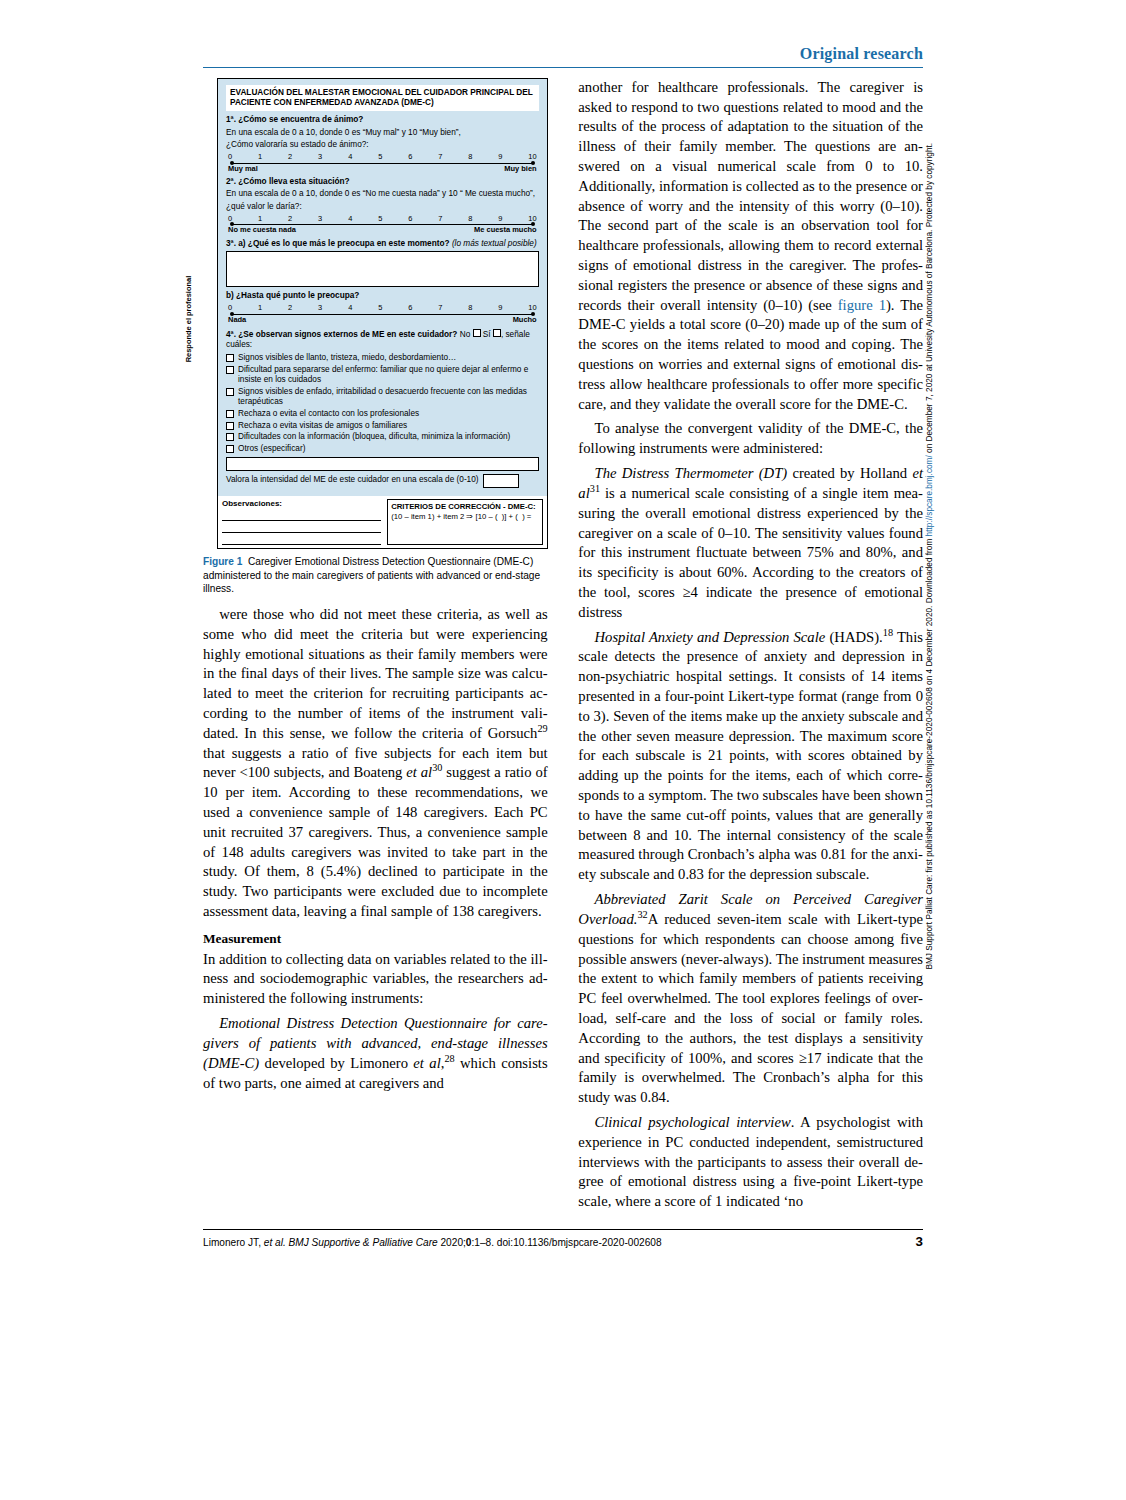BMJ Support Palliat Care: first published as 10.1136/bmjspcare-2020-002608 on 4 December 2020. Downloaded from http://spcare.bmj.com/ on December 7, 2020 at Univesity Autonomous of Barcelona. Protected by copyright.
Original research
Responde el profesional
EVALUACIÓN DEL MALESTAR EMOCIONAL DEL CUIDADOR PRINCIPAL DEL PACIENTE CON ENFERMEDAD AVANZADA (DME-C)
1ª. ¿Cómo se encuentra de ánimo?
En una escala de 0 a 10, donde 0 es “Muy mal” y 10 “Muy bien”,
¿Cómo valoraría su estado de ánimo?:
012345678910
Muy mal Muy bien
2ª. ¿Cómo lleva esta situación?
En una escala de 0 a 10, donde 0 es “No me cuesta nada” y 10 “ Me cuesta mucho”,
¿qué valor le daría?:
012345678910
No me cuesta nada Me cuesta mucho
3ª. a) ¿Qué es lo que más le preocupa en este momento? (lo más textual posible)
b) ¿Hasta qué punto le preocupa?
012345678910
Nada Mucho
4ª. ¿Se observan signos externos de ME en este cuidador? No Sí , señale cuáles:
Signos visibles de llanto, tristeza, miedo, desbordamiento…
Dificultad para separarse del enfermo: familiar que no quiere dejar al enfermo e insiste en los cuidados
Signos visibles de enfado, irritabilidad o desacuerdo frecuente con las medidas terapéuticas
Rechaza o evita el contacto con los profesionales
Rechaza o evita visitas de amigos o familiares
Dificultades con la información (bloquea, dificulta, minimiza la información)
Otros (especificar)
Valora la intensidad del ME de este cuidador en una escala de (0-10)
Observaciones:
CRITERIOS DE CORRECCIÓN - DME-C:
(10 – item 1) + item 2 ⇒ [10 – ( )] + ( ) =
Figure 1 Caregiver Emotional Distress Detection Questionnaire (DME-C) administered to the main caregivers of patients with advanced or end-stage illness.
were those who did not meet these criteria, as well as some who did meet the criteria but were experiencing highly emotional situations as their family members were in the final days of their lives. The sample size was calculated to meet the criterion for recruiting participants according to the number of items of the instrument validated. In this sense, we follow the criteria of Gorsuch29 that suggests a ratio of five subjects for each item but never <100 subjects, and Boateng et al30 suggest a ratio of 10 per item. According to these recommendations, we used a convenience sample of 148 caregivers. Each PC unit recruited 37 caregivers. Thus, a convenience sample of 148 adults caregivers was invited to take part in the study. Of them, 8 (5.4%) declined to participate in the study. Two participants were excluded due to incomplete assessment data, leaving a final sample of 138 caregivers.
Measurement
In addition to collecting data on variables related to the illness and sociodemographic variables, the researchers administered the following instruments:
Emotional Distress Detection Questionnaire for caregivers of patients with advanced, end-stage illnesses (DME-C) developed by Limonero et al,28 which consists of two parts, one aimed at caregivers and
another for healthcare professionals. The caregiver is asked to respond to two questions related to mood and the results of the process of adaptation to the situation of the illness of their family member. The questions are answered on a visual numerical scale from 0 to 10. Additionally, information is collected as to the presence or absence of worry and the intensity of this worry (0–10). The second part of the scale is an observation tool for healthcare professionals, allowing them to record external signs of emotional distress in the caregiver. The professional registers the presence or absence of these signs and records their overall intensity (0–10) (see figure 1). The DME-C yields a total score (0–20) made up of the sum of the scores on the items related to mood and coping. The questions on worries and external signs of emotional distress allow healthcare professionals to offer more specific care, and they validate the overall score for the DME-C.
To analyse the convergent validity of the DME-C, the following instruments were administered:
The Distress Thermometer (DT) created by Holland et al31 is a numerical scale consisting of a single item measuring the overall emotional distress experienced by the caregiver on a scale of 0–10. The sensitivity values found for this instrument fluctuate between 75% and 80%, and its specificity is about 60%. According to the creators of the tool, scores ≥4 indicate the presence of emotional distress
Hospital Anxiety and Depression Scale (HADS).18 This scale detects the presence of anxiety and depression in non-psychiatric hospital settings. It consists of 14 items presented in a four-point Likert-type format (range from 0 to 3). Seven of the items make up the anxiety subscale and the other seven measure depression. The maximum score for each subscale is 21 points, with scores obtained by adding up the points for the items, each of which corresponds to a symptom. The two subscales have been shown to have the same cut-off points, values that are generally between 8 and 10. The internal consistency of the scale measured through Cronbach’s alpha was 0.81 for the anxiety subscale and 0.83 for the depression subscale.
Abbreviated Zarit Scale on Perceived Caregiver Overload.32A reduced seven-item scale with Likert-type questions for which respondents can choose among five possible answers (never-always). The instrument measures the extent to which family members of patients receiving PC feel overwhelmed. The tool explores feelings of overload, self-care and the loss of social or family roles. According to the authors, the test displays a sensitivity and specificity of 100%, and scores ≥17 indicate that the family is overwhelmed. The Cronbach’s alpha for this study was 0.84.
Clinical psychological interview. A psychologist with experience in PC conducted independent, semistructured interviews with the participants to assess their overall degree of emotional distress using a five-point Likert-type scale, where a score of 1 indicated ‘no
Limonero JT, et al. BMJ Supportive & Palliative Care 2020;0:1–8. doi:10.1136/bmjspcare-2020-002608
3